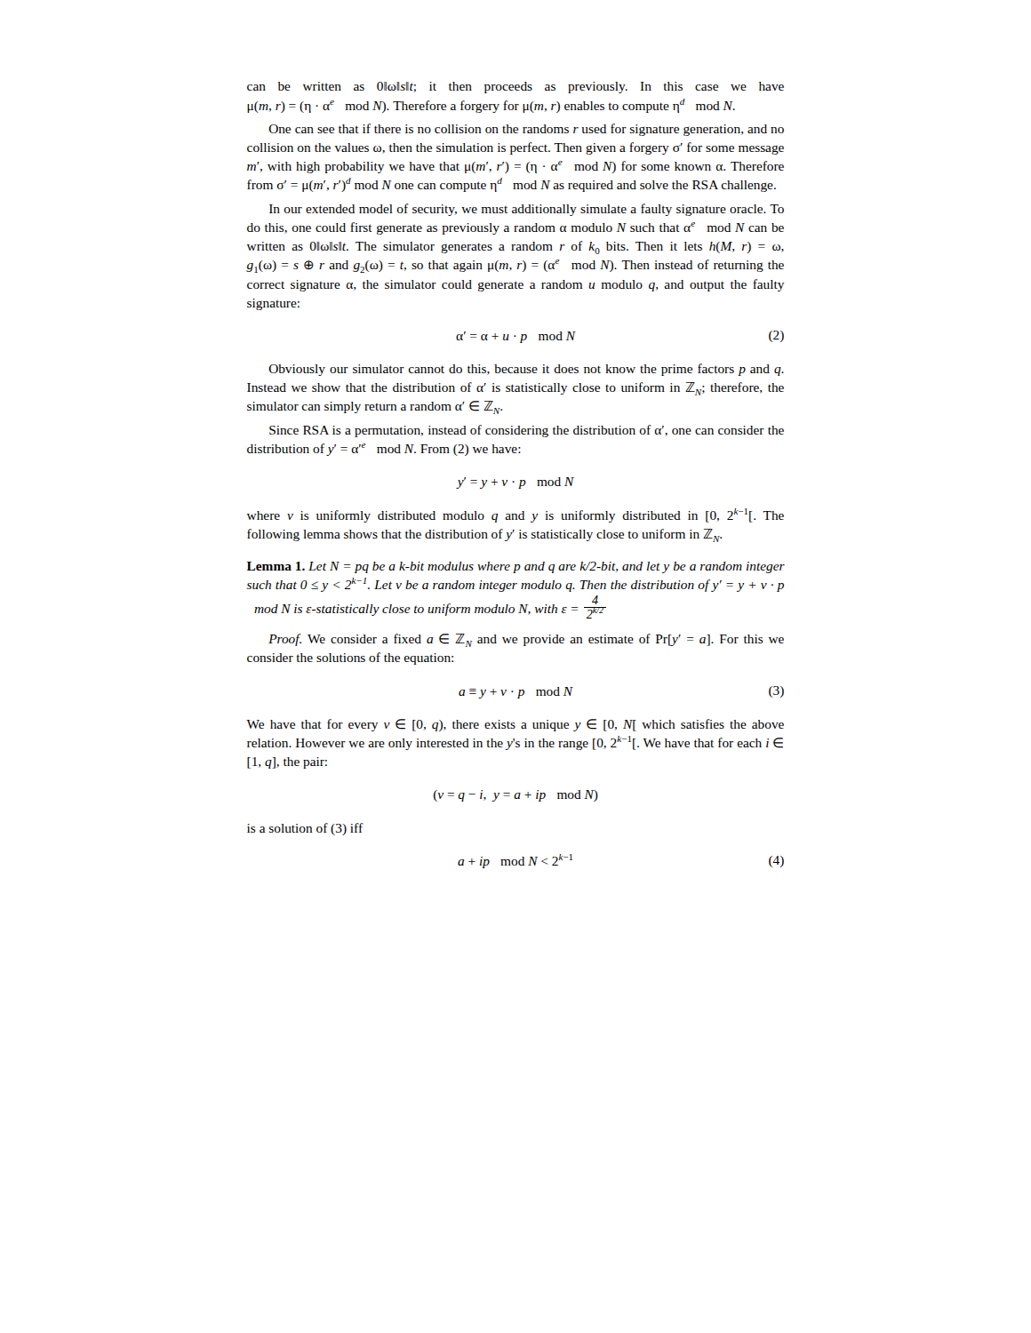can be written as 0‖ω‖s‖t; it then proceeds as previously. In this case we have μ(m, r) = (η · αe mod N). Therefore a forgery for μ(m, r) enables to compute ηd mod N.
One can see that if there is no collision on the randoms r used for signature generation, and no collision on the values ω, then the simulation is perfect. Then given a forgery σ′ for some message m′, with high probability we have that μ(m′, r′) = (η · αe mod N) for some known α. Therefore from σ′ = μ(m′, r′)d mod N one can compute ηd mod N as required and solve the RSA challenge.
In our extended model of security, we must additionally simulate a faulty signature oracle. To do this, one could first generate as previously a random α modulo N such that αe mod N can be written as 0‖ω‖s‖t. The simulator generates a random r of k0 bits. Then it lets h(M, r) = ω, g1(ω) = s ⊕ r and g2(ω) = t, so that again μ(m, r) = (αe mod N). Then instead of returning the correct signature α, the simulator could generate a random u modulo q, and output the faulty signature:
α′ = α + u · p mod N (2)
Obviously our simulator cannot do this, because it does not know the prime factors p and q. Instead we show that the distribution of α′ is statistically close to uniform in ℤN; therefore, the simulator can simply return a random α′ ∈ ℤN.
Since RSA is a permutation, instead of considering the distribution of α′, one can consider the distribution of y′ = α′e mod N. From (2) we have:
y′ = y + v · p mod N
where v is uniformly distributed modulo q and y is uniformly distributed in [0, 2k−1[. The following lemma shows that the distribution of y′ is statistically close to uniform in ℤN.
Lemma 1. Let N = pq be a k-bit modulus where p and q are k/2-bit, and let y be a random integer such that 0 ≤ y < 2k−1. Let v be a random integer modulo q. Then the distribution of y′ = y + v · p mod N is ε-statistically close to uniform modulo N, with ε = 42k/2
Proof. We consider a fixed a ∈ ℤN and we provide an estimate of Pr[y′ = a]. For this we consider the solutions of the equation:
a ≡ y + v · p mod N (3)
We have that for every v ∈ [0, q), there exists a unique y ∈ [0, N[ which satisfies the above relation. However we are only interested in the y's in the range [0, 2k−1[. We have that for each i ∈ [1, q], the pair:
(v = q − i, y = a + ip mod N)
is a solution of (3) iff
a + ip mod N < 2k−1 (4)